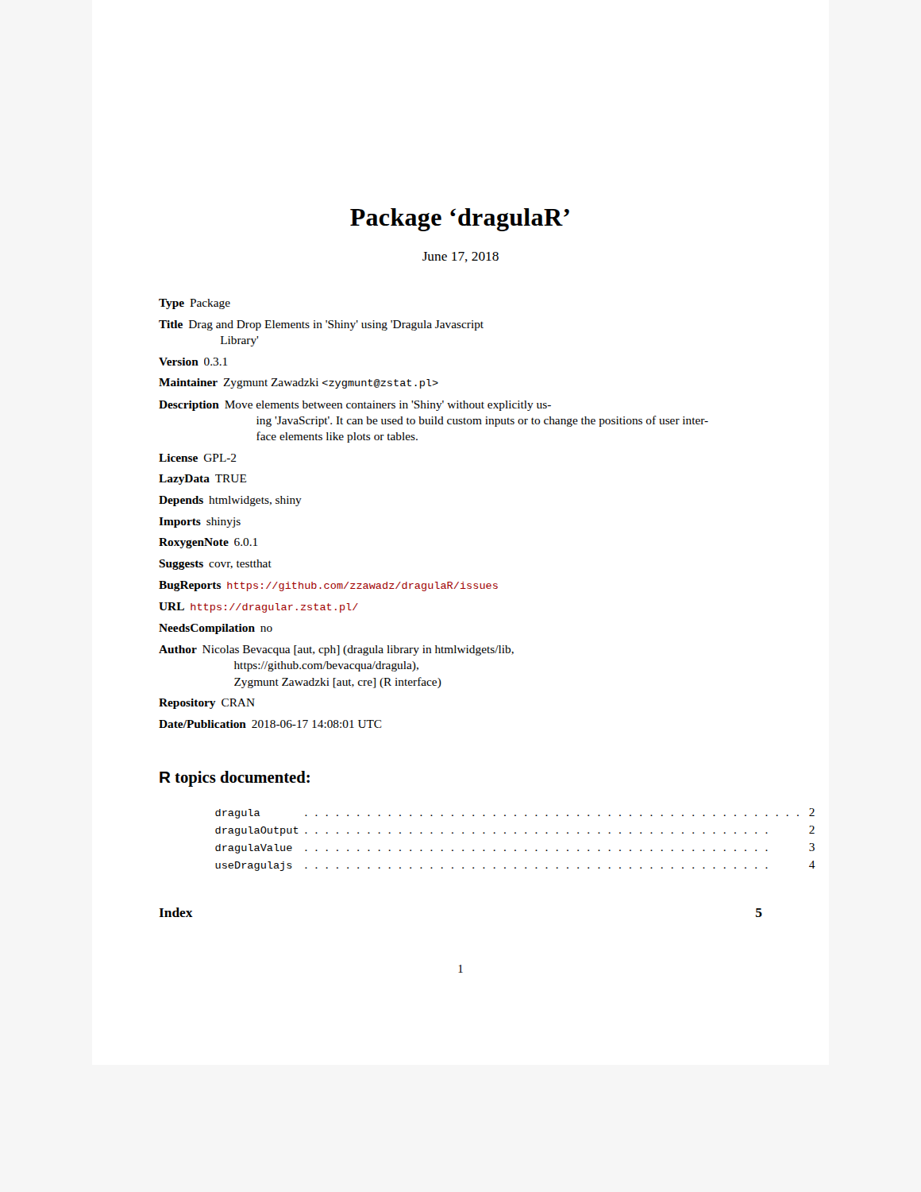Package ‘dragulaR’
June 17, 2018
Type
Package
Title
Drag and Drop Elements in 'Shiny' using 'Dragula Javascript
Library'
Version
0.3.1
Maintainer
Zygmunt Zawadzki <zygmunt@zstat.pl>
Description
Move elements between containers in 'Shiny' without explicitly us-
ing 'JavaScript'. It can be used to build custom inputs or to change the positions of user inter- face elements like plots or tables.
License
GPL-2
LazyData
TRUE
Depends
htmlwidgets, shiny
Imports
shinyjs
RoxygenNote
6.0.1
Suggests
covr, testthat
BugReports
https://github.com/zzawadz/dragulaR/issues
URL
https://dragular.zstat.pl/
NeedsCompilation
no
Author
Nicolas Bevacqua [aut, cph] (dragula library in htmlwidgets/lib,
https://github.com/bevacqua/dragula), Zygmunt Zawadzki [aut, cre] (R interface)
Repository
CRAN
Date/Publication
2018-06-17 14:08:01 UTC
R topics documented:
| dragula | . . . . . . . . . . . . . . . . . . . . . . . . . . . . . . . . . . . . . . . . . . . . . . . . | 2 |
| dragulaOutput | . . . . . . . . . . . . . . . . . . . . . . . . . . . . . . . . . . . . . . . . . . . . . | 2 |
| dragulaValue | . . . . . . . . . . . . . . . . . . . . . . . . . . . . . . . . . . . . . . . . . . . . . | 3 |
| useDragulajs | . . . . . . . . . . . . . . . . . . . . . . . . . . . . . . . . . . . . . . . . . . . . . | 4 |
Index 5
1